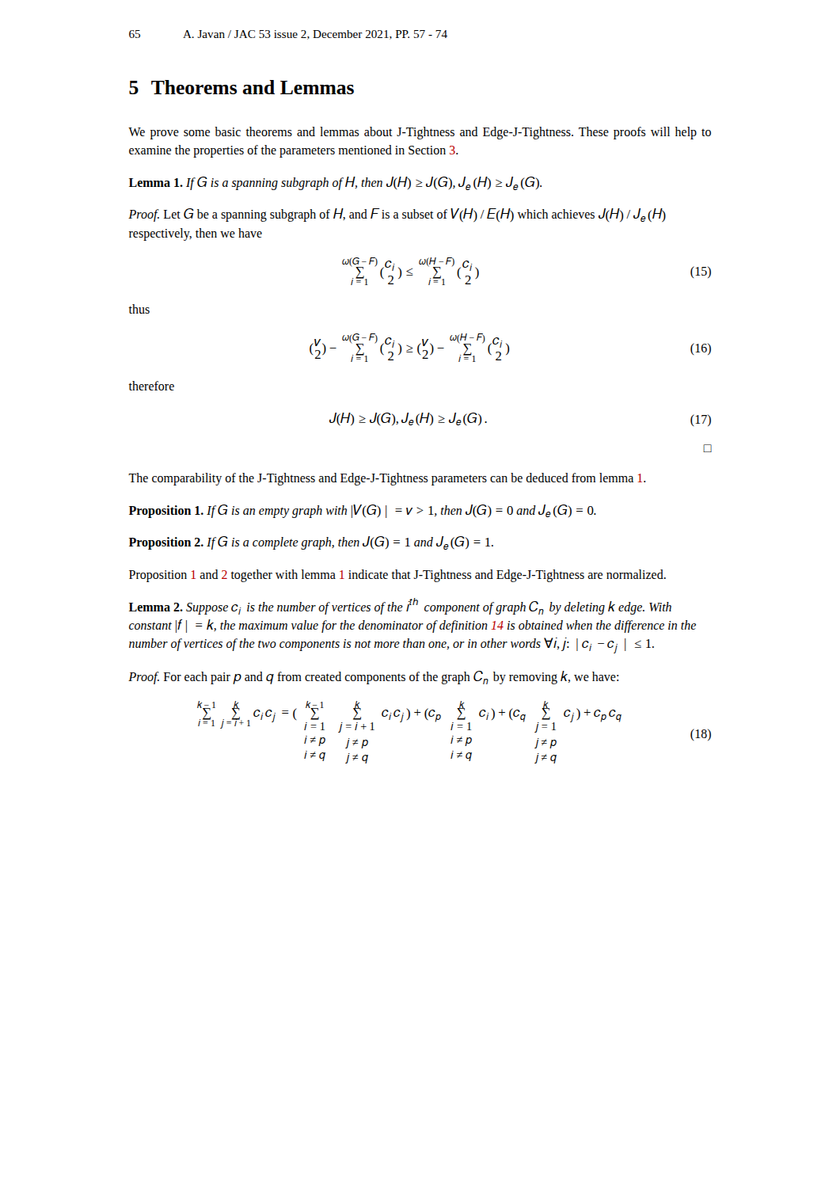65 A. Javan / JAC 53 issue 2, December 2021, PP. 57 - 74
5 Theorems and Lemmas
We prove some basic theorems and lemmas about J-Tightness and Edge-J-Tightness. These proofs will help to examine the properties of the parameters mentioned in Section 3.
Lemma 1. If G is a spanning subgraph of H, then J(H)≥J(G), Je(H)≥Je(G).
Proof. Let G be a spanning subgraph of H, and F is a subset of V(H)/E(H) which achieves J(H)/Je(H) respectively, then we have
∑ i=1 ω(G−F) ( ci 2 ) ≤ ∑ i=1 ω(H−F) ( ci 2 ) (15)
thus
( ν 2 ) − ∑ i=1 ω(G−F) ( ci 2 ) ≥ ( ν 2 ) − ∑ i=1 ω(H−F) ( ci 2 ) (16)
therefore
J(H) ≥ J(G) , Je(H) ≥ Je(G) . (17)
□
The comparability of the J-Tightness and Edge-J-Tightness parameters can be deduced from lemma 1.
Proposition 1. If G is an empty graph with |V(G)|=ν>1, then J(G)=0 and Je(G)=0.
Proposition 2. If G is a complete graph, then J(G)=1 and Je(G)=1.
Proposition 1 and 2 together with lemma 1 indicate that J-Tightness and Edge-J-Tightness are normalized.
Lemma 2. Suppose ci is the number of vertices of the ith component of graph Cn by deleting k edge. With constant |f|=k, the maximum value for the denominator of definition 14 is obtained when the difference in the number of vertices of the two components is not more than one, or in other words ∀i,j:|ci−cj|≤1.
Proof. For each pair p and q from created components of the graph Cn by removing k, we have:
∑ i=1 k−1 ∑ j=i+1 k cicj = ( ∑ i=1 i≠p i≠q k−1 ∑ j=i+1 j≠p j≠q k cicj ) + ( cp ∑ i=1 i≠p i≠q k ci ) + ( cq ∑ j=1 j≠p j≠q k cj ) + cpcq (18)